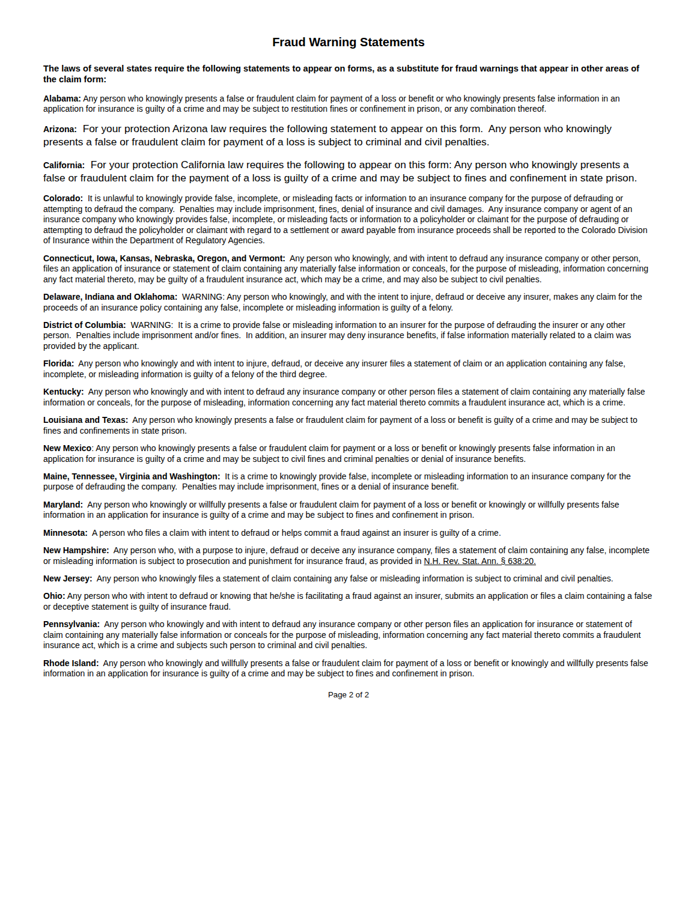Fraud Warning Statements
The laws of several states require the following statements to appear on forms, as a substitute for fraud warnings that appear in other areas of the claim form:
Alabama: Any person who knowingly presents a false or fraudulent claim for payment of a loss or benefit or who knowingly presents false information in an application for insurance is guilty of a crime and may be subject to restitution fines or confinement in prison, or any combination thereof.
Arizona: For your protection Arizona law requires the following statement to appear on this form. Any person who knowingly presents a false or fraudulent claim for payment of a loss is subject to criminal and civil penalties.
California: For your protection California law requires the following to appear on this form: Any person who knowingly presents a false or fraudulent claim for the payment of a loss is guilty of a crime and may be subject to fines and confinement in state prison.
Colorado: It is unlawful to knowingly provide false, incomplete, or misleading facts or information to an insurance company for the purpose of defrauding or attempting to defraud the company. Penalties may include imprisonment, fines, denial of insurance and civil damages. Any insurance company or agent of an insurance company who knowingly provides false, incomplete, or misleading facts or information to a policyholder or claimant for the purpose of defrauding or attempting to defraud the policyholder or claimant with regard to a settlement or award payable from insurance proceeds shall be reported to the Colorado Division of Insurance within the Department of Regulatory Agencies.
Connecticut, Iowa, Kansas, Nebraska, Oregon, and Vermont: Any person who knowingly, and with intent to defraud any insurance company or other person, files an application of insurance or statement of claim containing any materially false information or conceals, for the purpose of misleading, information concerning any fact material thereto, may be guilty of a fraudulent insurance act, which may be a crime, and may also be subject to civil penalties.
Delaware, Indiana and Oklahoma: WARNING: Any person who knowingly, and with the intent to injure, defraud or deceive any insurer, makes any claim for the proceeds of an insurance policy containing any false, incomplete or misleading information is guilty of a felony.
District of Columbia: WARNING: It is a crime to provide false or misleading information to an insurer for the purpose of defrauding the insurer or any other person. Penalties include imprisonment and/or fines. In addition, an insurer may deny insurance benefits, if false information materially related to a claim was provided by the applicant.
Florida: Any person who knowingly and with intent to injure, defraud, or deceive any insurer files a statement of claim or an application containing any false, incomplete, or misleading information is guilty of a felony of the third degree.
Kentucky: Any person who knowingly and with intent to defraud any insurance company or other person files a statement of claim containing any materially false information or conceals, for the purpose of misleading, information concerning any fact material thereto commits a fraudulent insurance act, which is a crime.
Louisiana and Texas: Any person who knowingly presents a false or fraudulent claim for payment of a loss or benefit is guilty of a crime and may be subject to fines and confinements in state prison.
New Mexico: Any person who knowingly presents a false or fraudulent claim for payment or a loss or benefit or knowingly presents false information in an application for insurance is guilty of a crime and may be subject to civil fines and criminal penalties or denial of insurance benefits.
Maine, Tennessee, Virginia and Washington: It is a crime to knowingly provide false, incomplete or misleading information to an insurance company for the purpose of defrauding the company. Penalties may include imprisonment, fines or a denial of insurance benefit.
Maryland: Any person who knowingly or willfully presents a false or fraudulent claim for payment of a loss or benefit or knowingly or willfully presents false information in an application for insurance is guilty of a crime and may be subject to fines and confinement in prison.
Minnesota: A person who files a claim with intent to defraud or helps commit a fraud against an insurer is guilty of a crime.
New Hampshire: Any person who, with a purpose to injure, defraud or deceive any insurance company, files a statement of claim containing any false, incomplete or misleading information is subject to prosecution and punishment for insurance fraud, as provided in N.H. Rev. Stat. Ann. § 638:20.
New Jersey: Any person who knowingly files a statement of claim containing any false or misleading information is subject to criminal and civil penalties.
Ohio: Any person who with intent to defraud or knowing that he/she is facilitating a fraud against an insurer, submits an application or files a claim containing a false or deceptive statement is guilty of insurance fraud.
Pennsylvania: Any person who knowingly and with intent to defraud any insurance company or other person files an application for insurance or statement of claim containing any materially false information or conceals for the purpose of misleading, information concerning any fact material thereto commits a fraudulent insurance act, which is a crime and subjects such person to criminal and civil penalties.
Rhode Island: Any person who knowingly and willfully presents a false or fraudulent claim for payment of a loss or benefit or knowingly and willfully presents false information in an application for insurance is guilty of a crime and may be subject to fines and confinement in prison.
Page 2 of 2